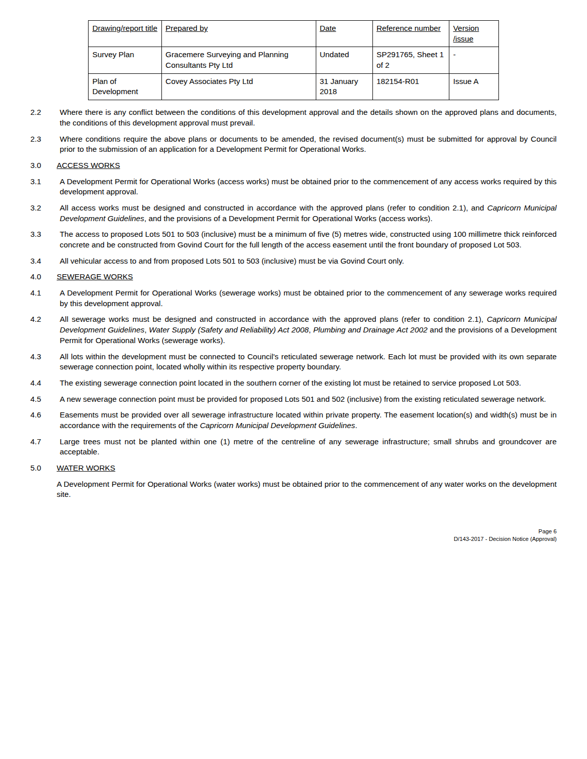| Drawing/report title | Prepared by | Date | Reference number | Version /issue |
| --- | --- | --- | --- | --- |
| Survey Plan | Gracemere Surveying and Planning Consultants Pty Ltd | Undated | SP291765, Sheet 1 of 2 | - |
| Plan of Development | Covey Associates Pty Ltd | 31 January 2018 | 182154-R01 | Issue A |
2.2
Where there is any conflict between the conditions of this development approval and the details shown on the approved plans and documents, the conditions of this development approval must prevail.
2.3
Where conditions require the above plans or documents to be amended, the revised document(s) must be submitted for approval by Council prior to the submission of an application for a Development Permit for Operational Works.
3.0
ACCESS WORKS
3.1
A Development Permit for Operational Works (access works) must be obtained prior to the commencement of any access works required by this development approval.
3.2
All access works must be designed and constructed in accordance with the approved plans (refer to condition 2.1), and Capricorn Municipal Development Guidelines, and the provisions of a Development Permit for Operational Works (access works).
3.3
The access to proposed Lots 501 to 503 (inclusive) must be a minimum of five (5) metres wide, constructed using 100 millimetre thick reinforced concrete and be constructed from Govind Court for the full length of the access easement until the front boundary of proposed Lot 503.
3.4
All vehicular access to and from proposed Lots 501 to 503 (inclusive) must be via Govind Court only.
4.0
SEWERAGE WORKS
4.1
A Development Permit for Operational Works (sewerage works) must be obtained prior to the commencement of any sewerage works required by this development approval.
4.2
All sewerage works must be designed and constructed in accordance with the approved plans (refer to condition 2.1), Capricorn Municipal Development Guidelines, Water Supply (Safety and Reliability) Act 2008, Plumbing and Drainage Act 2002 and the provisions of a Development Permit for Operational Works (sewerage works).
4.3
All lots within the development must be connected to Council's reticulated sewerage network. Each lot must be provided with its own separate sewerage connection point, located wholly within its respective property boundary.
4.4
The existing sewerage connection point located in the southern corner of the existing lot must be retained to service proposed Lot 503.
4.5
A new sewerage connection point must be provided for proposed Lots 501 and 502 (inclusive) from the existing reticulated sewerage network.
4.6
Easements must be provided over all sewerage infrastructure located within private property. The easement location(s) and width(s) must be in accordance with the requirements of the Capricorn Municipal Development Guidelines.
4.7
Large trees must not be planted within one (1) metre of the centreline of any sewerage infrastructure; small shrubs and groundcover are acceptable.
5.0
WATER WORKS
A Development Permit for Operational Works (water works) must be obtained prior to the commencement of any water works on the development site.
Page 6
D/143-2017 - Decision Notice (Approval)